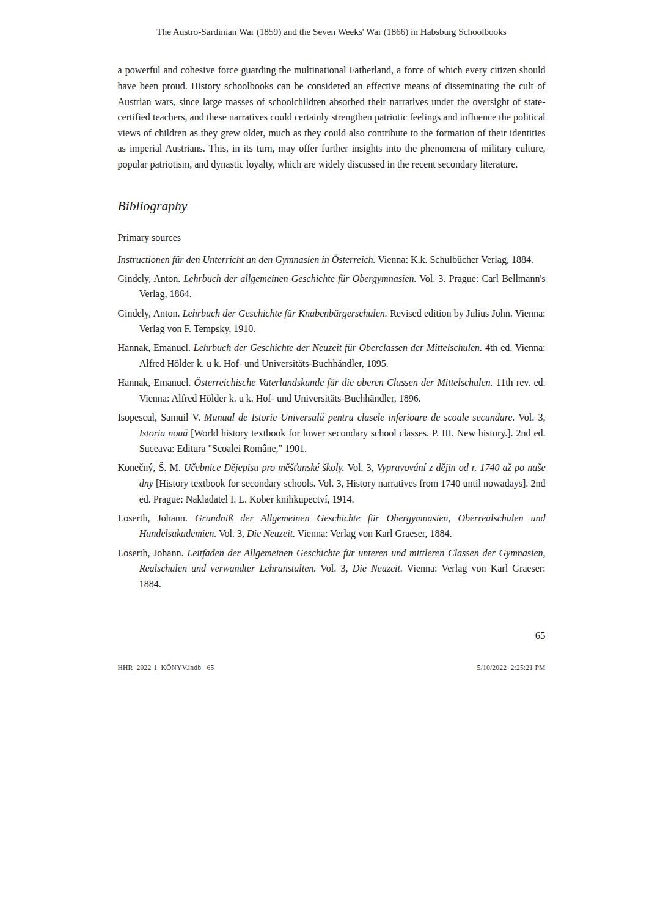The Austro-Sardinian War (1859) and the Seven Weeks' War (1866) in Habsburg Schoolbooks
a powerful and cohesive force guarding the multinational Fatherland, a force of which every citizen should have been proud. History schoolbooks can be considered an effective means of disseminating the cult of Austrian wars, since large masses of schoolchildren absorbed their narratives under the oversight of state-certified teachers, and these narratives could certainly strengthen patriotic feelings and influence the political views of children as they grew older, much as they could also contribute to the formation of their identities as imperial Austrians. This, in its turn, may offer further insights into the phenomena of military culture, popular patriotism, and dynastic loyalty, which are widely discussed in the recent secondary literature.
Bibliography
Primary sources
Instructionen für den Unterricht an den Gymnasien in Österreich. Vienna: K.k. Schulbücher Verlag, 1884.
Gindely, Anton. Lehrbuch der allgemeinen Geschichte für Obergymnasien. Vol. 3. Prague: Carl Bellmann's Verlag, 1864.
Gindely, Anton. Lehrbuch der Geschichte für Knabenbürgerschulen. Revised edition by Julius John. Vienna: Verlag von F. Tempsky, 1910.
Hannak, Emanuel. Lehrbuch der Geschichte der Neuzeit für Oberclassen der Mittelschulen. 4th ed. Vienna: Alfred Hölder k. u k. Hof- und Universitäts-Buchhändler, 1895.
Hannak, Emanuel. Österreichische Vaterlandskunde für die oberen Classen der Mittelschulen. 11th rev. ed. Vienna: Alfred Hölder k. u k. Hof- und Universitäts-Buchhändler, 1896.
Isopescul, Samuil V. Manual de Istorie Universală pentru clasele inferioare de scoale secundare. Vol. 3, Istoria nouă [World history textbook for lower secondary school classes. P. III. New history.]. 2nd ed. Suceava: Editura "Scoalei Române," 1901.
Konečný, Š. M. Učebnice Dějepisu pro měšťanské školy. Vol. 3, Vypravování z dějin od r. 1740 až po naše dny [History textbook for secondary schools. Vol. 3, History narratives from 1740 until nowadays]. 2nd ed. Prague: Nakladatel I. L. Kober knihkupectví, 1914.
Loserth, Johann. Grundniß der Allgemeinen Geschichte für Obergymnasien, Oberrealschulen und Handelsakademien. Vol. 3, Die Neuzeit. Vienna: Verlag von Karl Graeser, 1884.
Loserth, Johann. Leitfaden der Allgemeinen Geschichte für unteren und mittleren Classen der Gymnasien, Realschulen und verwandter Lehranstalten. Vol. 3, Die Neuzeit. Vienna: Verlag von Karl Graeser: 1884.
65
HHR_2022-1_KÖNYV.indb 65 5/10/2022 2:25:21 PM